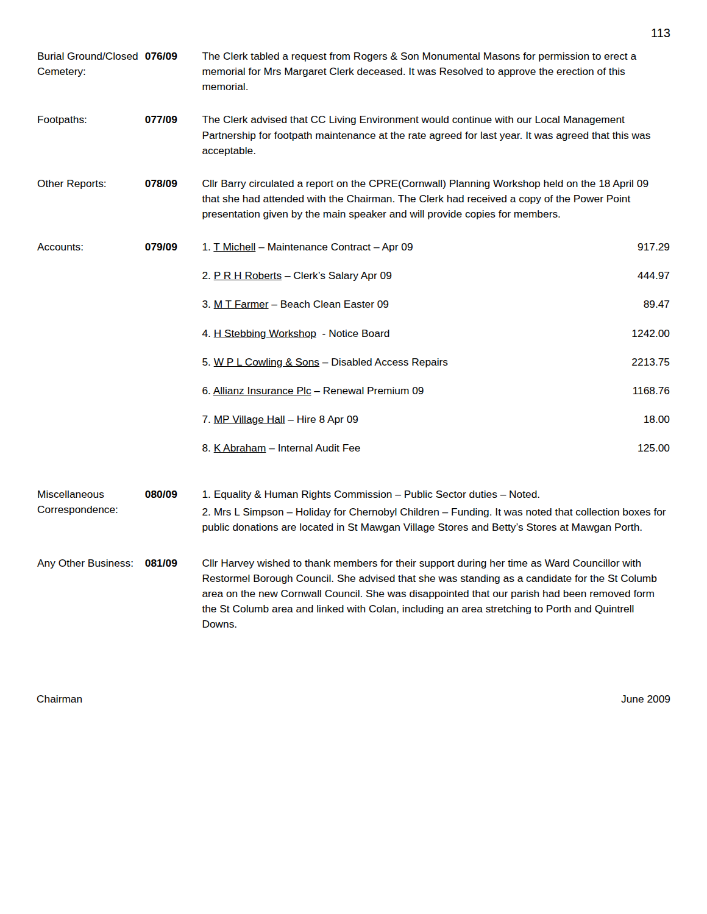113
| Burial Ground/Closed Cemetery: | 076/09 | The Clerk tabled a request from Rogers & Son Monumental Masons for permission to erect a memorial for Mrs Margaret Clerk deceased. It was Resolved to approve the erection of this memorial. |
| Footpaths: | 077/09 | The Clerk advised that CC Living Environment would continue with our Local Management Partnership for footpath maintenance at the rate agreed for last year. It was agreed that this was acceptable. |
| Other Reports: | 078/09 | Cllr Barry circulated a report on the CPRE(Cornwall) Planning Workshop held on the 18 April 09 that she had attended with the Chairman. The Clerk had received a copy of the Power Point presentation given by the main speaker and will provide copies for members. |
| Accounts: | 079/09 | 1. T Michell – Maintenance Contract – Apr 09 917.29 2. P R H Roberts – Clerk’s Salary Apr 09 444.97 3. M T Farmer – Beach Clean Easter 09 89.47 4. H Stebbing Workshop - Notice Board 1242.00 5. W P L Cowling & Sons – Disabled Access Repairs 2213.75 6. Allianz Insurance Plc – Renewal Premium 09 1168.76 7. MP Village Hall – Hire 8 Apr 09 18.00 8. K Abraham – Internal Audit Fee 125.00 |
| Miscellaneous Correspondence: | 080/09 | 1. Equality & Human Rights Commission – Public Sector duties – Noted. 2. Mrs L Simpson – Holiday for Chernobyl Children – Funding. It was noted that collection boxes for public donations are located in St Mawgan Village Stores and Betty’s Stores at Mawgan Porth. |
| Any Other Business: | 081/09 | Cllr Harvey wished to thank members for their support during her time as Ward Councillor with Restormel Borough Council. She advised that she was standing as a candidate for the St Columb area on the new Cornwall Council. She was disappointed that our parish had been removed form the St Columb area and linked with Colan, including an area stretching to Porth and Quintrell Downs. |
Chairman June 2009